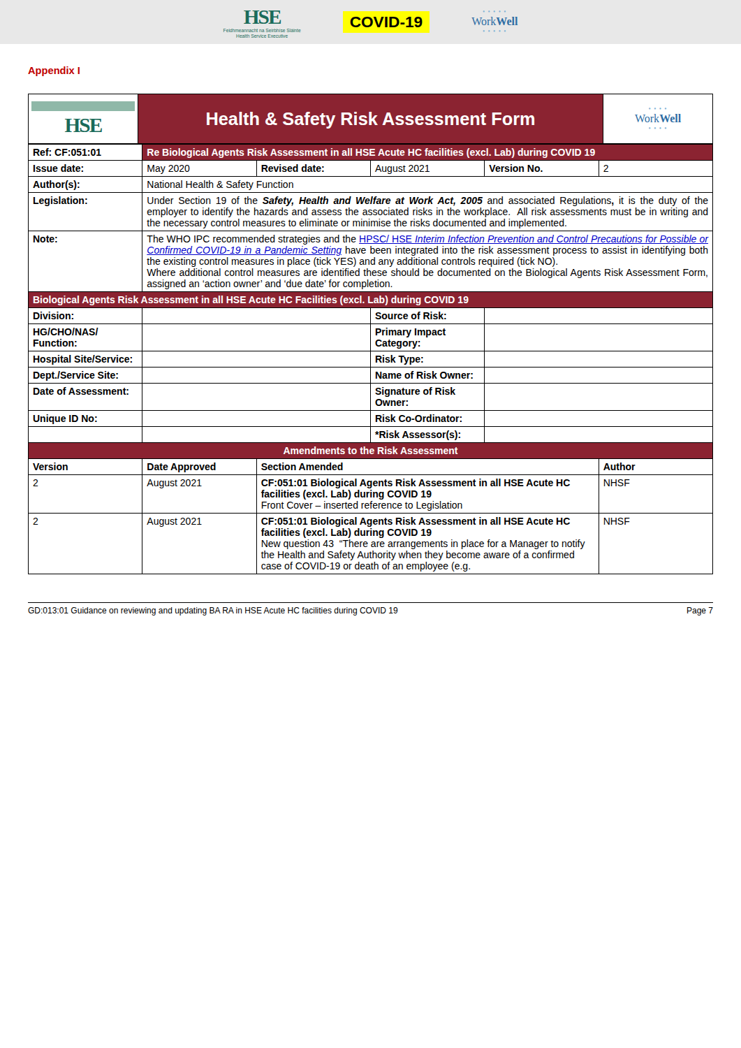HSE Feidhmeannacht na Seirbhíse Sláinte
Health Service Executive
COVID-19
• • • • • WorkWell • • • • •
Appendix I
| HSE | Health & Safety Risk Assessment Form | • • • • Work Well • • • • |
| Ref: CF:051:01 | Re Biological Agents Risk Assessment in all HSE Acute HC facilities (excl. Lab) during COVID 19 |
| Issue date: | May 2020 | Revised date: | August 2021 | Version No. | 2 |
| Author(s): | National Health & Safety Function |
| Legislation: | Under Section 19 of the Safety, Health and Welfare at Work Act, 2005 and associated Regulations , it is the duty of the employer to identify the hazards and assess the associated risks in the workplace. All risk assessments must be in writing and the necessary control measures to eliminate or minimise the risks documented and implemented. |
| Note: | The WHO IPC recommended strategies and the HPSC/ HSE Interim Infection Prevention and Control Precautions for Possible or Confirmed COVID-19 in a Pandemic Setting have been integrated into the risk assessment process to assist in identifying both the existing control measures in place (tick YES) and any additional controls required (tick NO). Where additional control measures are identified these should be documented on the Biological Agents Risk Assessment Form, assigned an ‘action owner’ and ‘due date’ for completion. |
| Biological Agents Risk Assessment in all HSE Acute HC Facilities (excl. Lab) during COVID 19 |
| Division: | | Source of Risk: | |
| HG/CHO/NAS/ Function: | | Primary Impact Category: | |
| Hospital Site/Service: | | Risk Type: | |
| Dept./Service Site: | | Name of Risk Owner: | |
| Date of Assessment: | | Signature of Risk Owner: | |
| Unique ID No: | | Risk Co-Ordinator: | |
| | | *Risk Assessor(s): | |
| Amendments to the Risk Assessment |
| Version | Date Approved | Section Amended | Author |
| 2 | August 2021 | CF:051:01 Biological Agents Risk Assessment in all HSE Acute HC facilities (excl. Lab) during COVID 19 Front Cover – inserted reference to Legislation | NHSF |
| 2 | August 2021 | CF:051:01 Biological Agents Risk Assessment in all HSE Acute HC facilities (excl. Lab) during COVID 19 New question 43 “There are arrangements in place for a Manager to notify the Health and Safety Authority when they become aware of a confirmed case of COVID-19 or death of an employee (e.g. | NHSF |
GD:013:01 Guidance on reviewing and updating BA RA in HSE Acute HC facilities during COVID 19 Page 7